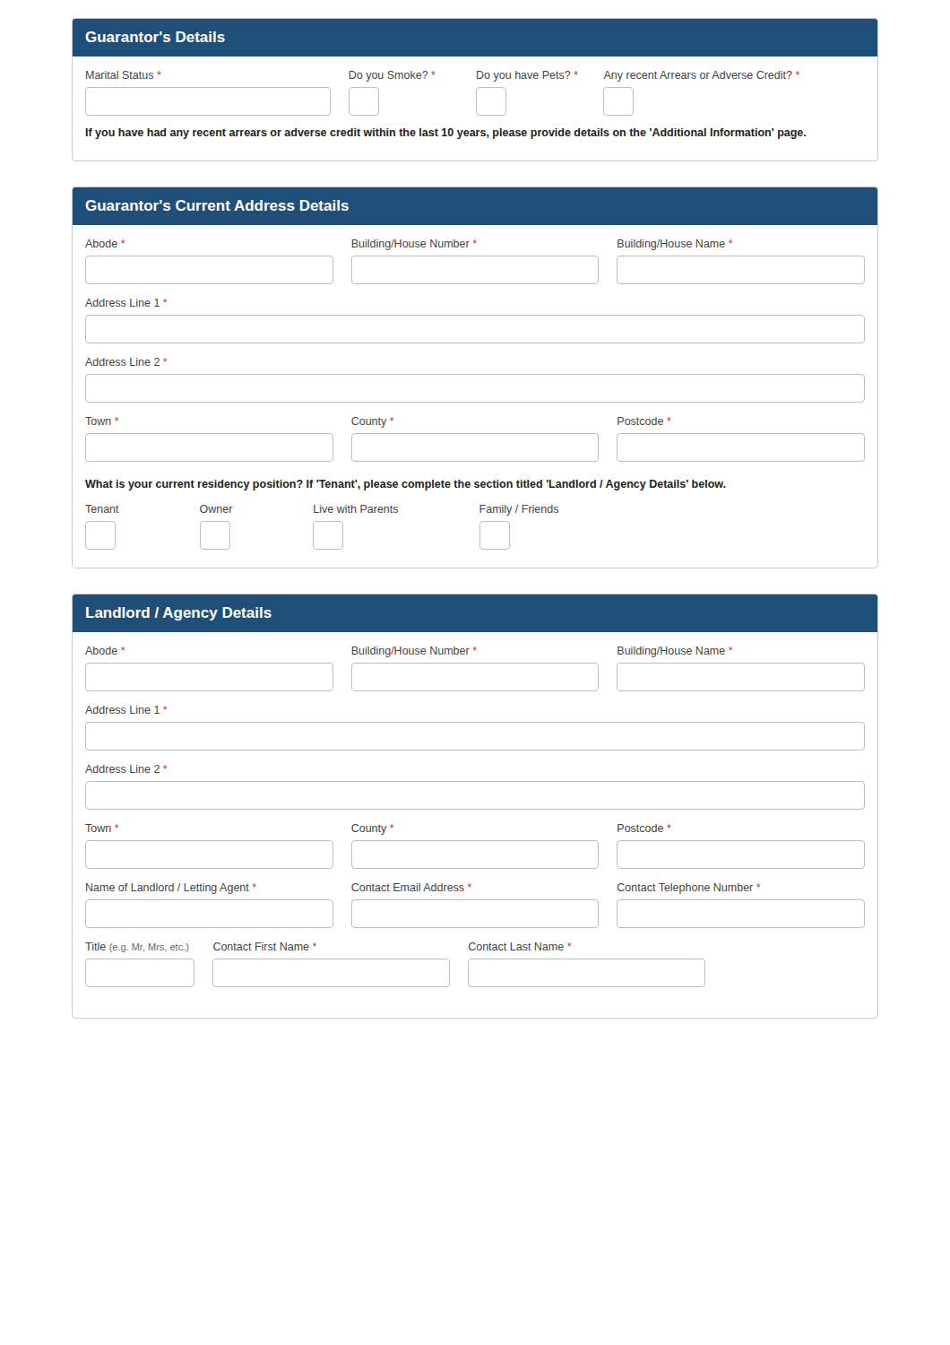Guarantor's Details
Marital Status *
Do you Smoke? *
Do you have Pets? *
Any recent Arrears or Adverse Credit? *
If you have had any recent arrears or adverse credit within the last 10 years, please provide details on the 'Additional Information' page.
Guarantor's Current Address Details
Abode *
Building/House Number *
Building/House Name *
Address Line 1 *
Address Line 2 *
Town *
County *
Postcode *
What is your current residency position? If 'Tenant', please complete the section titled 'Landlord / Agency Details' below.
Tenant
Owner
Live with Parents
Family / Friends
Landlord / Agency Details
Abode *
Building/House Number *
Building/House Name *
Address Line 1 *
Address Line 2 *
Town *
County *
Postcode *
Name of Landlord / Letting Agent *
Contact Email Address *
Contact Telephone Number *
Title (e.g. Mr, Mrs, etc.)
Contact First Name *
Contact Last Name *